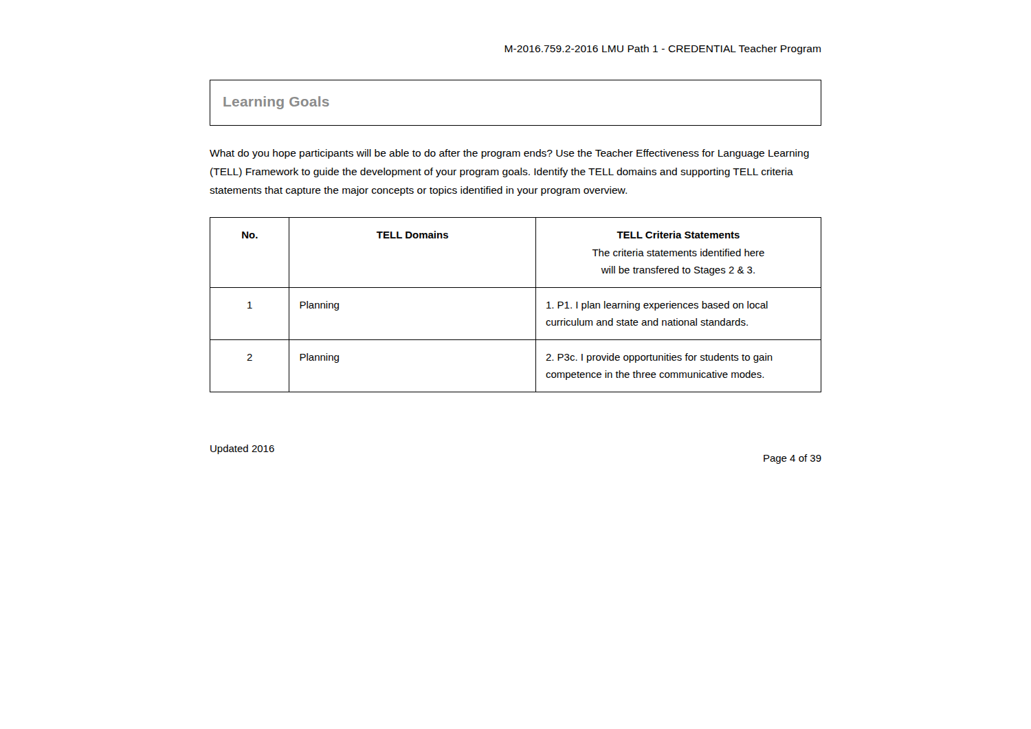M-2016.759.2-2016 LMU Path 1 - CREDENTIAL Teacher Program
Learning Goals
What do you hope participants will be able to do after the program ends? Use the Teacher Effectiveness for Language Learning (TELL) Framework to guide the development of your program goals. Identify the TELL domains and supporting TELL criteria statements that capture the major concepts or topics identified in your program overview.
| No. | TELL Domains | TELL Criteria Statements The criteria statements identified here will be transfered to Stages 2 & 3. |
| --- | --- | --- |
| 1 | Planning | 1. P1. I plan learning experiences based on local curriculum and state and national standards. |
| 2 | Planning | 2. P3c. I provide opportunities for students to gain competence in the three communicative modes. |
Updated 2016 Page 4 of 39